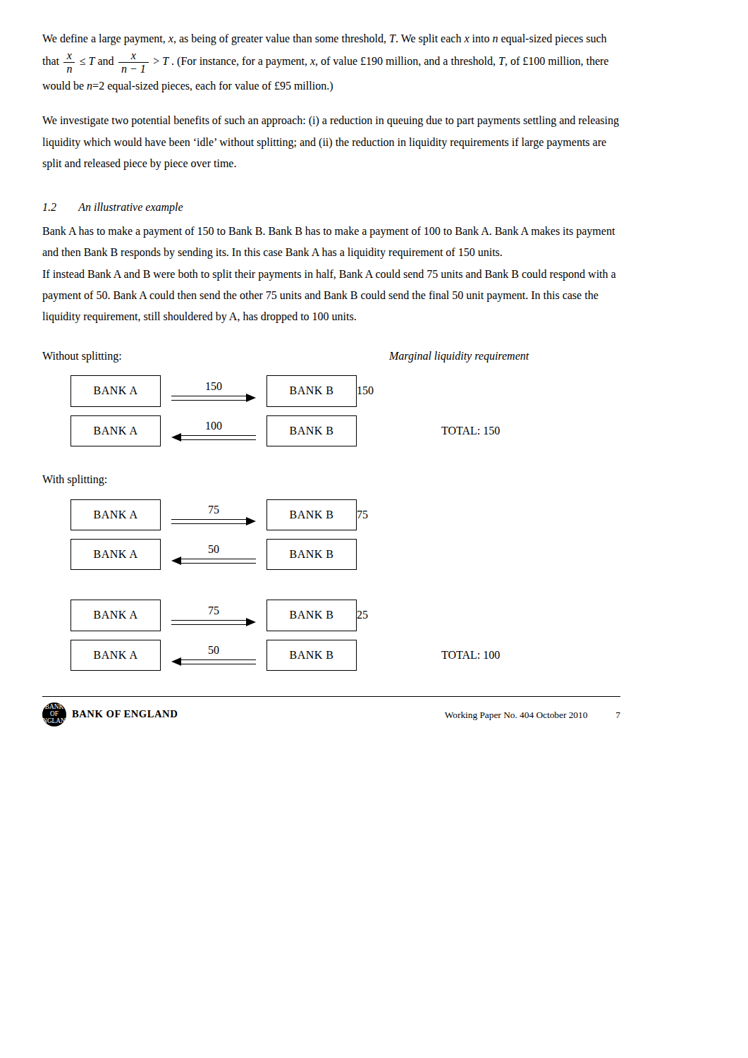We define a large payment, x, as being of greater value than some threshold, T. We split each x into n equal-sized pieces such that xn ≤ T and xn − 1 > T . (For instance, for a payment, x, of value £190 million, and a threshold, T, of £100 million, there would be n=2 equal-sized pieces, each for value of £95 million.)
We investigate two potential benefits of such an approach: (i) a reduction in queuing due to part payments settling and releasing liquidity which would have been ‘idle’ without splitting; and (ii) the reduction in liquidity requirements if large payments are split and released piece by piece over time.
1.2 An illustrative example
Bank A has to make a payment of 150 to Bank B. Bank B has to make a payment of 100 to Bank A. Bank A makes its payment and then Bank B responds by sending its. In this case Bank A has a liquidity requirement of 150 units.
If instead Bank A and B were both to split their payments in half, Bank A could send 75 units and Bank B could respond with a payment of 50. Bank A could then send the other 75 units and Bank B could send the final 50 unit payment. In this case the liquidity requirement, still shouldered by A, has dropped to 100 units.
| Without splitting: | Marginal liquidity requirement |
| BANK A | 150 | BANK B | 150 |
| BANK A | 100 | BANK B | TOTAL: 150 |
With splitting:
| BANK A | 75 | BANK B | 75 |
| BANK A | 50 | BANK B | |
| BANK A | 75 | BANK B | 25 |
| BANK A | 50 | BANK B | TOTAL: 100 |
BANK
OF
ENGLAND
BANK OF ENGLAND
Working Paper No. 404 October 20107